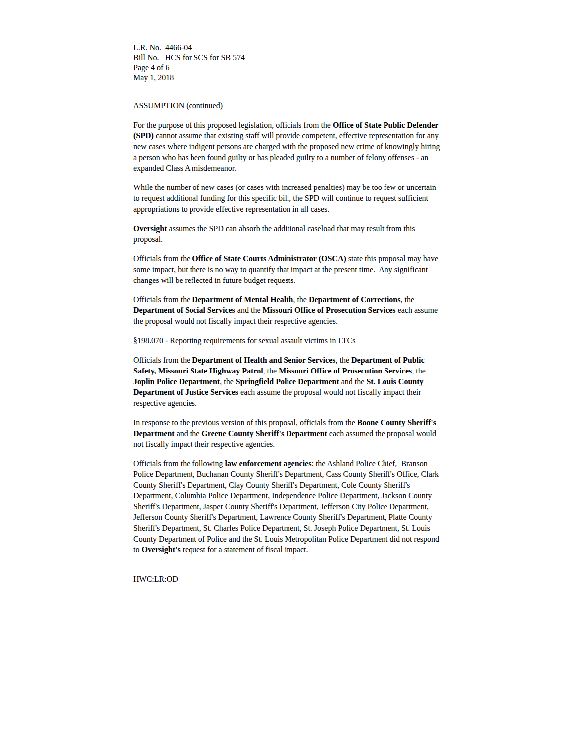L.R. No. 4466-04
Bill No. HCS for SCS for SB 574
Page 4 of 6
May 1, 2018
ASSUMPTION (continued)
For the purpose of this proposed legislation, officials from the Office of State Public Defender (SPD) cannot assume that existing staff will provide competent, effective representation for any new cases where indigent persons are charged with the proposed new crime of knowingly hiring a person who has been found guilty or has pleaded guilty to a number of felony offenses - an expanded Class A misdemeanor.
While the number of new cases (or cases with increased penalties) may be too few or uncertain to request additional funding for this specific bill, the SPD will continue to request sufficient appropriations to provide effective representation in all cases.
Oversight assumes the SPD can absorb the additional caseload that may result from this proposal.
Officials from the Office of State Courts Administrator (OSCA) state this proposal may have some impact, but there is no way to quantify that impact at the present time. Any significant changes will be reflected in future budget requests.
Officials from the Department of Mental Health, the Department of Corrections, the Department of Social Services and the Missouri Office of Prosecution Services each assume the proposal would not fiscally impact their respective agencies.
§198.070 - Reporting requirements for sexual assault victims in LTCs
Officials from the Department of Health and Senior Services, the Department of Public Safety, Missouri State Highway Patrol, the Missouri Office of Prosecution Services, the Joplin Police Department, the Springfield Police Department and the St. Louis County Department of Justice Services each assume the proposal would not fiscally impact their respective agencies.
In response to the previous version of this proposal, officials from the Boone County Sheriff's Department and the Greene County Sheriff's Department each assumed the proposal would not fiscally impact their respective agencies.
Officials from the following law enforcement agencies: the Ashland Police Chief, Branson Police Department, Buchanan County Sheriff's Department, Cass County Sheriff's Office, Clark County Sheriff's Department, Clay County Sheriff's Department, Cole County Sheriff's Department, Columbia Police Department, Independence Police Department, Jackson County Sheriff's Department, Jasper County Sheriff's Department, Jefferson City Police Department, Jefferson County Sheriff's Department, Lawrence County Sheriff's Department, Platte County Sheriff's Department, St. Charles Police Department, St. Joseph Police Department, St. Louis County Department of Police and the St. Louis Metropolitan Police Department did not respond to Oversight's request for a statement of fiscal impact.
HWC:LR:OD